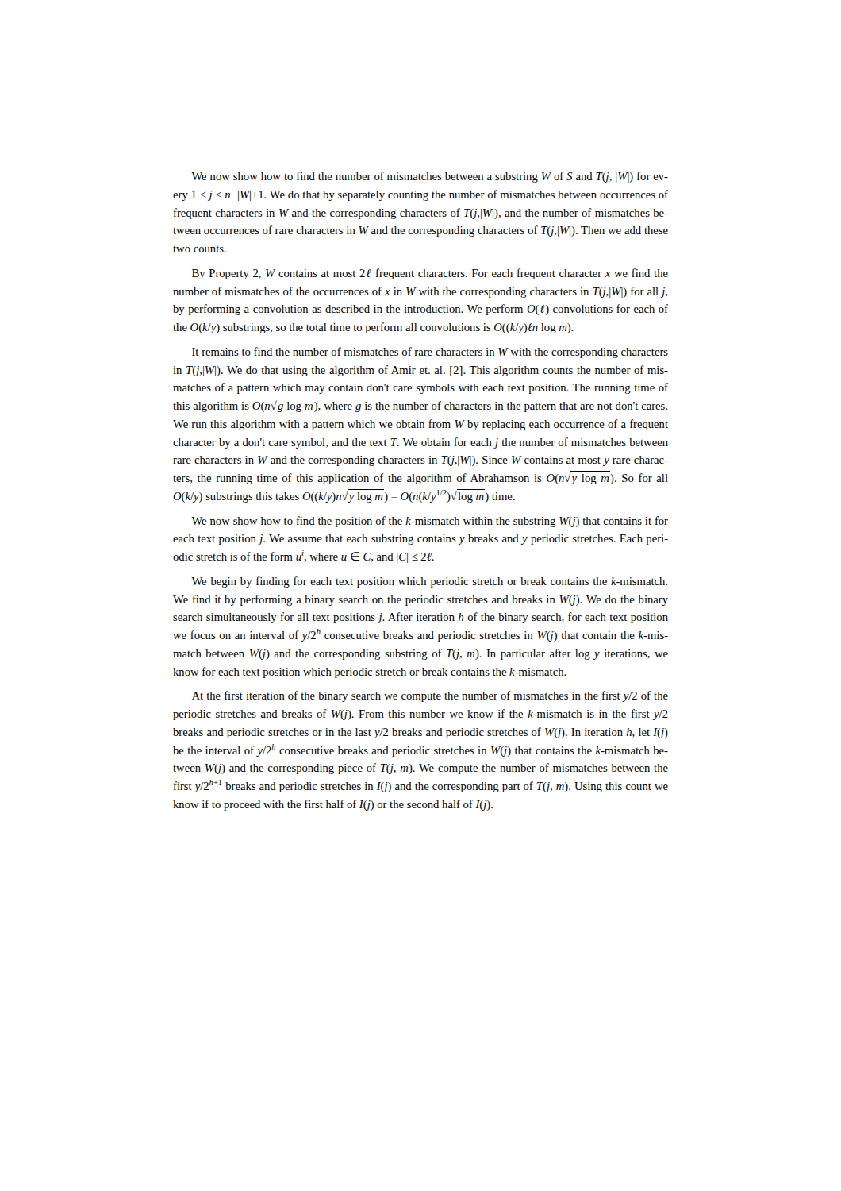We now show how to find the number of mismatches between a substring W of S and T(j, |W|) for every 1 ≤ j ≤ n−|W|+1. We do that by separately counting the number of mismatches between occurrences of frequent characters in W and the corresponding characters of T(j,|W|), and the number of mismatches between occurrences of rare characters in W and the corresponding characters of T(j,|W|). Then we add these two counts.
By Property 2, W contains at most 2ℓ frequent characters. For each frequent character x we find the number of mismatches of the occurrences of x in W with the corresponding characters in T(j,|W|) for all j, by performing a convolution as described in the introduction. We perform O(ℓ) convolutions for each of the O(k/y) substrings, so the total time to perform all convolutions is O((k/y)ℓn log m).
It remains to find the number of mismatches of rare characters in W with the corresponding characters in T(j,|W|). We do that using the algorithm of Amir et. al. [2]. This algorithm counts the number of mismatches of a pattern which may contain don't care symbols with each text position. The running time of this algorithm is O(n√g log m), where g is the number of characters in the pattern that are not don't cares. We run this algorithm with a pattern which we obtain from W by replacing each occurrence of a frequent character by a don't care symbol, and the text T. We obtain for each j the number of mismatches between rare characters in W and the corresponding characters in T(j,|W|). Since W contains at most y rare characters, the running time of this application of the algorithm of Abrahamson is O(n√y log m). So for all O(k/y) substrings this takes O((k/y)n√y log m) = O(n(k/y1/2)√log m) time.
We now show how to find the position of the k-mismatch within the substring W(j) that contains it for each text position j. We assume that each substring contains y breaks and y periodic stretches. Each periodic stretch is of the form ui, where u ∈ C, and |C| ≤ 2ℓ.
We begin by finding for each text position which periodic stretch or break contains the k-mismatch. We find it by performing a binary search on the periodic stretches and breaks in W(j). We do the binary search simultaneously for all text positions j. After iteration h of the binary search, for each text position we focus on an interval of y/2h consecutive breaks and periodic stretches in W(j) that contain the k-mismatch between W(j) and the corresponding substring of T(j, m). In particular after log y iterations, we know for each text position which periodic stretch or break contains the k-mismatch.
At the first iteration of the binary search we compute the number of mismatches in the first y/2 of the periodic stretches and breaks of W(j). From this number we know if the k-mismatch is in the first y/2 breaks and periodic stretches or in the last y/2 breaks and periodic stretches of W(j). In iteration h, let I(j) be the interval of y/2h consecutive breaks and periodic stretches in W(j) that contains the k-mismatch between W(j) and the corresponding piece of T(j, m). We compute the number of mismatches between the first y/2h+1 breaks and periodic stretches in I(j) and the corresponding part of T(j, m). Using this count we know if to proceed with the first half of I(j) or the second half of I(j).